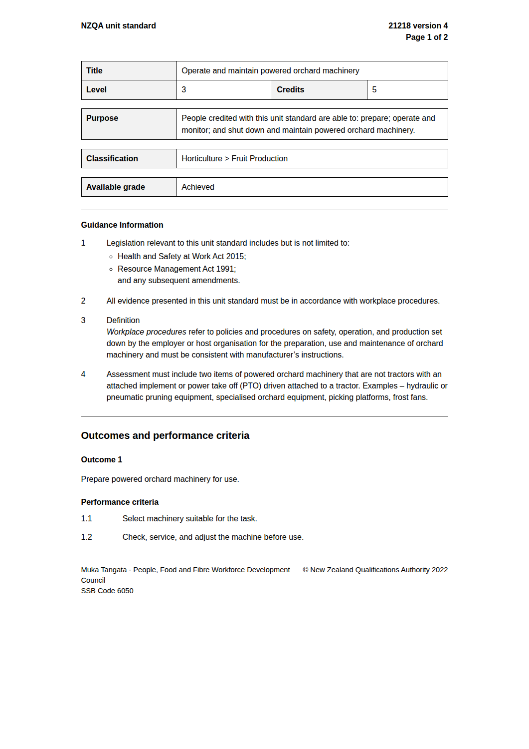NZQA unit standard
21218 version 4
Page 1 of 2
| Title | Operate and maintain powered orchard machinery |
| Level | 3 | Credits | 5 |
| Purpose | People credited with this unit standard are able to: prepare; operate and monitor; and shut down and maintain powered orchard machinery. |
| Classification | Horticulture > Fruit Production |
| Available grade | Achieved |
Guidance Information
1
Legislation relevant to this unit standard includes but is not limited to:
Health and Safety at Work Act 2015;
Resource Management Act 1991;
and any subsequent amendments.
2
All evidence presented in this unit standard must be in accordance with workplace procedures.
3
Definition
Workplace procedures refer to policies and procedures on safety, operation, and production set down by the employer or host organisation for the preparation, use and maintenance of orchard machinery and must be consistent with manufacturer’s instructions.
4
Assessment must include two items of powered orchard machinery that are not tractors with an attached implement or power take off (PTO) driven attached to a tractor. Examples – hydraulic or pneumatic pruning equipment, specialised orchard equipment, picking platforms, frost fans.
Outcomes and performance criteria
Outcome 1
Prepare powered orchard machinery for use.
Performance criteria
1.1 Select machinery suitable for the task.
1.2 Check, service, and adjust the machine before use.
Muka Tangata - People, Food and Fibre Workforce Development Council
SSB Code 6050
© New Zealand Qualifications Authority 2022